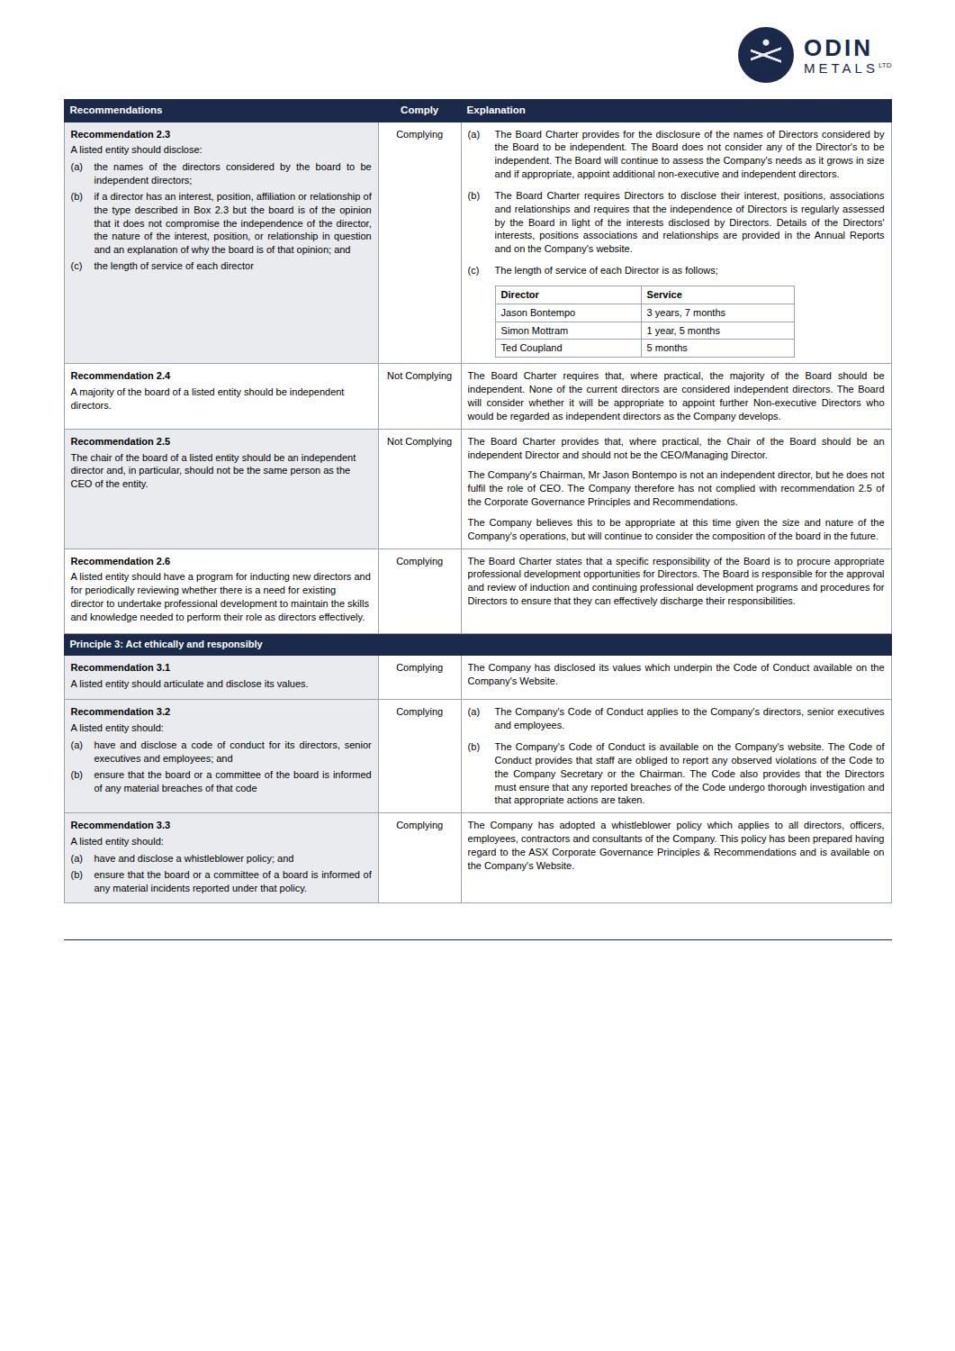ODIN METALSLTD
| Recommendations | Comply | Explanation |
| --- | --- | --- |
| Recommendation 2.3 A listed entity should disclose: (a) the names of the directors considered by the board to be independent directors; (b) if a director has an interest, position, affiliation or relationship of the type described in Box 2.3 but the board is of the opinion that it does not compromise the independence of the director, the nature of the interest, position, or relationship in question and an explanation of why the board is of that opinion; and (c) the length of service of each director | Complying | (a) The Board Charter provides for the disclosure of the names of Directors considered by the Board to be independent. The Board does not consider any of the Director's to be independent. The Board will continue to assess the Company's needs as it grows in size and if appropriate, appoint additional non-executive and independent directors. (b) The Board Charter requires Directors to disclose their interest, positions, associations and relationships and requires that the independence of Directors is regularly assessed by the Board in light of the interests disclosed by Directors. Details of the Directors' interests, positions associations and relationships are provided in the Annual Reports and on the Company's website. (c) The length of service of each Director is as follows; / Director / Service / / --- / --- / / Jason Bontempo / 3 years, 7 months / / Simon Mottram / 1 year, 5 months / / Ted Coupland / 5 months / |
| Recommendation 2.4 A majority of the board of a listed entity should be independent directors. | Not Complying | The Board Charter requires that, where practical, the majority of the Board should be independent. None of the current directors are considered independent directors. The Board will consider whether it will be appropriate to appoint further Non-executive Directors who would be regarded as independent directors as the Company develops. |
| Recommendation 2.5 The chair of the board of a listed entity should be an independent director and, in particular, should not be the same person as the CEO of the entity. | Not Complying | The Board Charter provides that, where practical, the Chair of the Board should be an independent Director and should not be the CEO/Managing Director. The Company's Chairman, Mr Jason Bontempo is not an independent director, but he does not fulfil the role of CEO. The Company therefore has not complied with recommendation 2.5 of the Corporate Governance Principles and Recommendations. The Company believes this to be appropriate at this time given the size and nature of the Company's operations, but will continue to consider the composition of the board in the future. |
| Recommendation 2.6 A listed entity should have a program for inducting new directors and for periodically reviewing whether there is a need for existing director to undertake professional development to maintain the skills and knowledge needed to perform their role as directors effectively. | Complying | The Board Charter states that a specific responsibility of the Board is to procure appropriate professional development opportunities for Directors. The Board is responsible for the approval and review of induction and continuing professional development programs and procedures for Directors to ensure that they can effectively discharge their responsibilities. |
| Principle 3: Act ethically and responsibly |
| Recommendation 3.1 A listed entity should articulate and disclose its values. | Complying | The Company has disclosed its values which underpin the Code of Conduct available on the Company's Website. |
| Recommendation 3.2 A listed entity should: (a) have and disclose a code of conduct for its directors, senior executives and employees; and (b) ensure that the board or a committee of the board is informed of any material breaches of that code | Complying | (a) The Company's Code of Conduct applies to the Company's directors, senior executives and employees. (b) The Company's Code of Conduct is available on the Company's website. The Code of Conduct provides that staff are obliged to report any observed violations of the Code to the Company Secretary or the Chairman. The Code also provides that the Directors must ensure that any reported breaches of the Code undergo thorough investigation and that appropriate actions are taken. |
| Recommendation 3.3 A listed entity should: (a) have and disclose a whistleblower policy; and (b) ensure that the board or a committee of a board is informed of any material incidents reported under that policy. | Complying | The Company has adopted a whistleblower policy which applies to all directors, officers, employees, contractors and consultants of the Company. This policy has been prepared having regard to the ASX Corporate Governance Principles & Recommendations and is available on the Company's Website. |